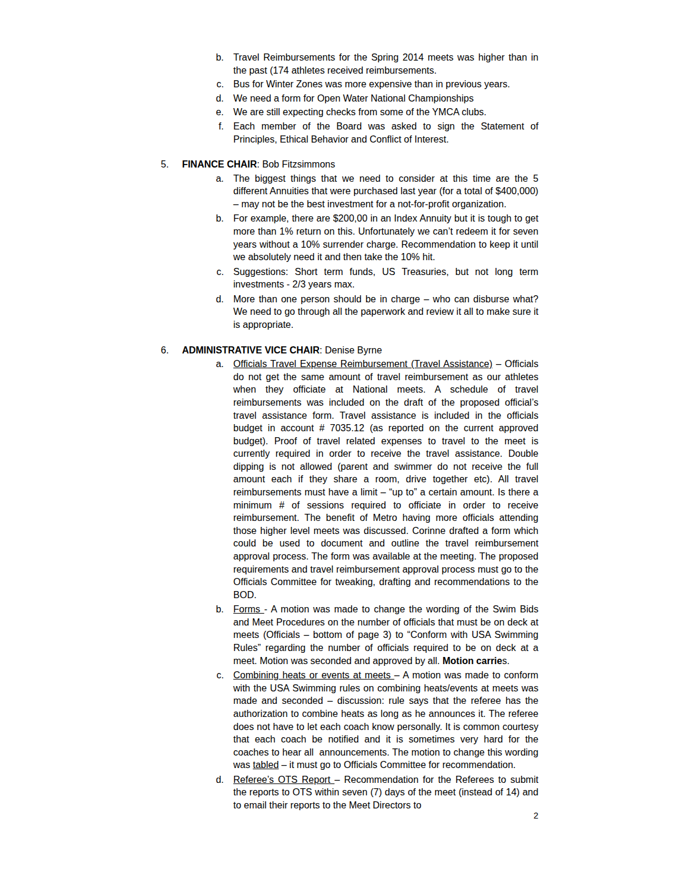Travel Reimbursements for the Spring 2014 meets was higher than in the past (174 athletes received reimbursements.
Bus for Winter Zones was more expensive than in previous years.
We need a form for Open Water National Championships
We are still expecting checks from some of the YMCA clubs.
Each member of the Board was asked to sign the Statement of Principles, Ethical Behavior and Conflict of Interest.
FINANCE CHAIR: Bob Fitzsimmons
The biggest things that we need to consider at this time are the 5 different Annuities that were purchased last year (for a total of $400,000) – may not be the best investment for a not-for-profit organization.
For example, there are $200,00 in an Index Annuity but it is tough to get more than 1% return on this. Unfortunately we can’t redeem it for seven years without a 10% surrender charge. Recommendation to keep it until we absolutely need it and then take the 10% hit.
Suggestions: Short term funds, US Treasuries, but not long term investments - 2/3 years max.
More than one person should be in charge – who can disburse what? We need to go through all the paperwork and review it all to make sure it is appropriate.
ADMINISTRATIVE VICE CHAIR: Denise Byrne
Officials Travel Expense Reimbursement (Travel Assistance) – Officials do not get the same amount of travel reimbursement as our athletes when they officiate at National meets. A schedule of travel reimbursements was included on the draft of the proposed official’s travel assistance form. Travel assistance is included in the officials budget in account # 7035.12 (as reported on the current approved budget). Proof of travel related expenses to travel to the meet is currently required in order to receive the travel assistance. Double dipping is not allowed (parent and swimmer do not receive the full amount each if they share a room, drive together etc). All travel reimbursements must have a limit – “up to” a certain amount. Is there a minimum # of sessions required to officiate in order to receive reimbursement. The benefit of Metro having more officials attending those higher level meets was discussed. Corinne drafted a form which could be used to document and outline the travel reimbursement approval process. The form was available at the meeting. The proposed requirements and travel reimbursement approval process must go to the Officials Committee for tweaking, drafting and recommendations to the BOD.
Forms - A motion was made to change the wording of the Swim Bids and Meet Procedures on the number of officials that must be on deck at meets (Officials – bottom of page 3) to “Conform with USA Swimming Rules” regarding the number of officials required to be on deck at a meet. Motion was seconded and approved by all. Motion carries.
Combining heats or events at meets – A motion was made to conform with the USA Swimming rules on combining heats/events at meets was made and seconded – discussion: rule says that the referee has the authorization to combine heats as long as he announces it. The referee does not have to let each coach know personally. It is common courtesy that each coach be notified and it is sometimes very hard for the coaches to hear all announcements. The motion to change this wording was tabled – it must go to Officials Committee for recommendation.
Referee’s OTS Report – Recommendation for the Referees to submit the reports to OTS within seven (7) days of the meet (instead of 14) and to email their reports to the Meet Directors to
2